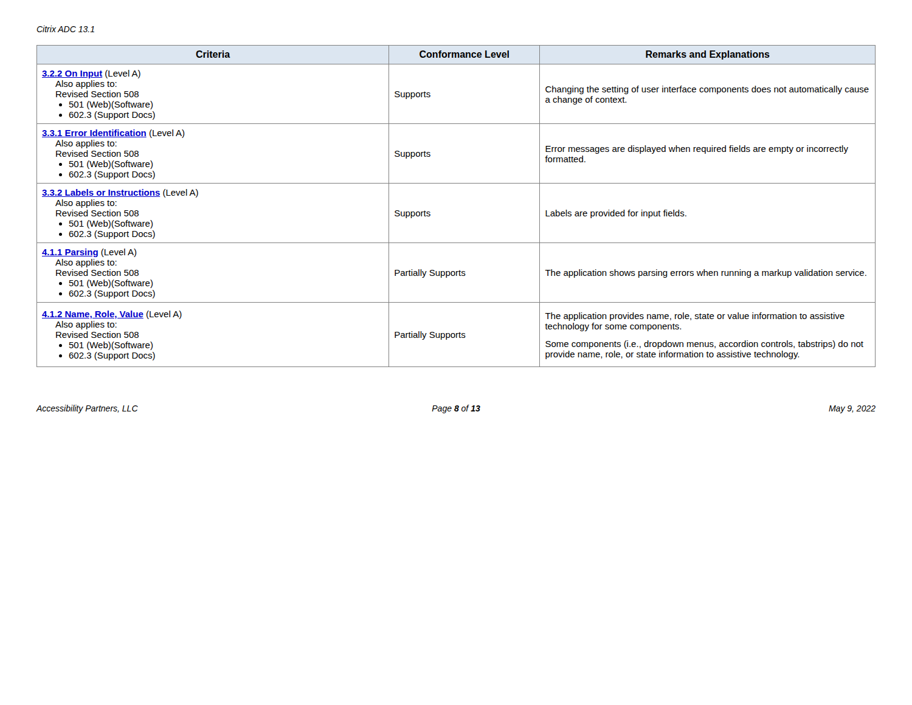Citrix ADC 13.1
WCAG 2.x / Revised Section 508 conformance table
| Criteria | Conformance Level | Remarks and Explanations |
| --- | --- | --- |
| 3.2.2 On Input (Level A) Also applies to: Revised Section 508 501 (Web)(Software) 602.3 (Support Docs) | Supports | Changing the setting of user interface components does not automatically cause a change of context. |
| 3.3.1 Error Identification (Level A) Also applies to: Revised Section 508 501 (Web)(Software) 602.3 (Support Docs) | Supports | Error messages are displayed when required fields are empty or incorrectly formatted. |
| 3.3.2 Labels or Instructions (Level A) Also applies to: Revised Section 508 501 (Web)(Software) 602.3 (Support Docs) | Supports | Labels are provided for input fields. |
| 4.1.1 Parsing (Level A) Also applies to: Revised Section 508 501 (Web)(Software) 602.3 (Support Docs) | Partially Supports | The application shows parsing errors when running a markup validation service. |
| 4.1.2 Name, Role, Value (Level A) Also applies to: Revised Section 508 501 (Web)(Software) 602.3 (Support Docs) | Partially Supports | The application provides name, role, state or value information to assistive technology for some components. Some components (i.e., dropdown menus, accordion controls, tabstrips) do not provide name, role, or state information to assistive technology. |
Accessibility Partners, LLC
Page 8 of 13
May 9, 2022